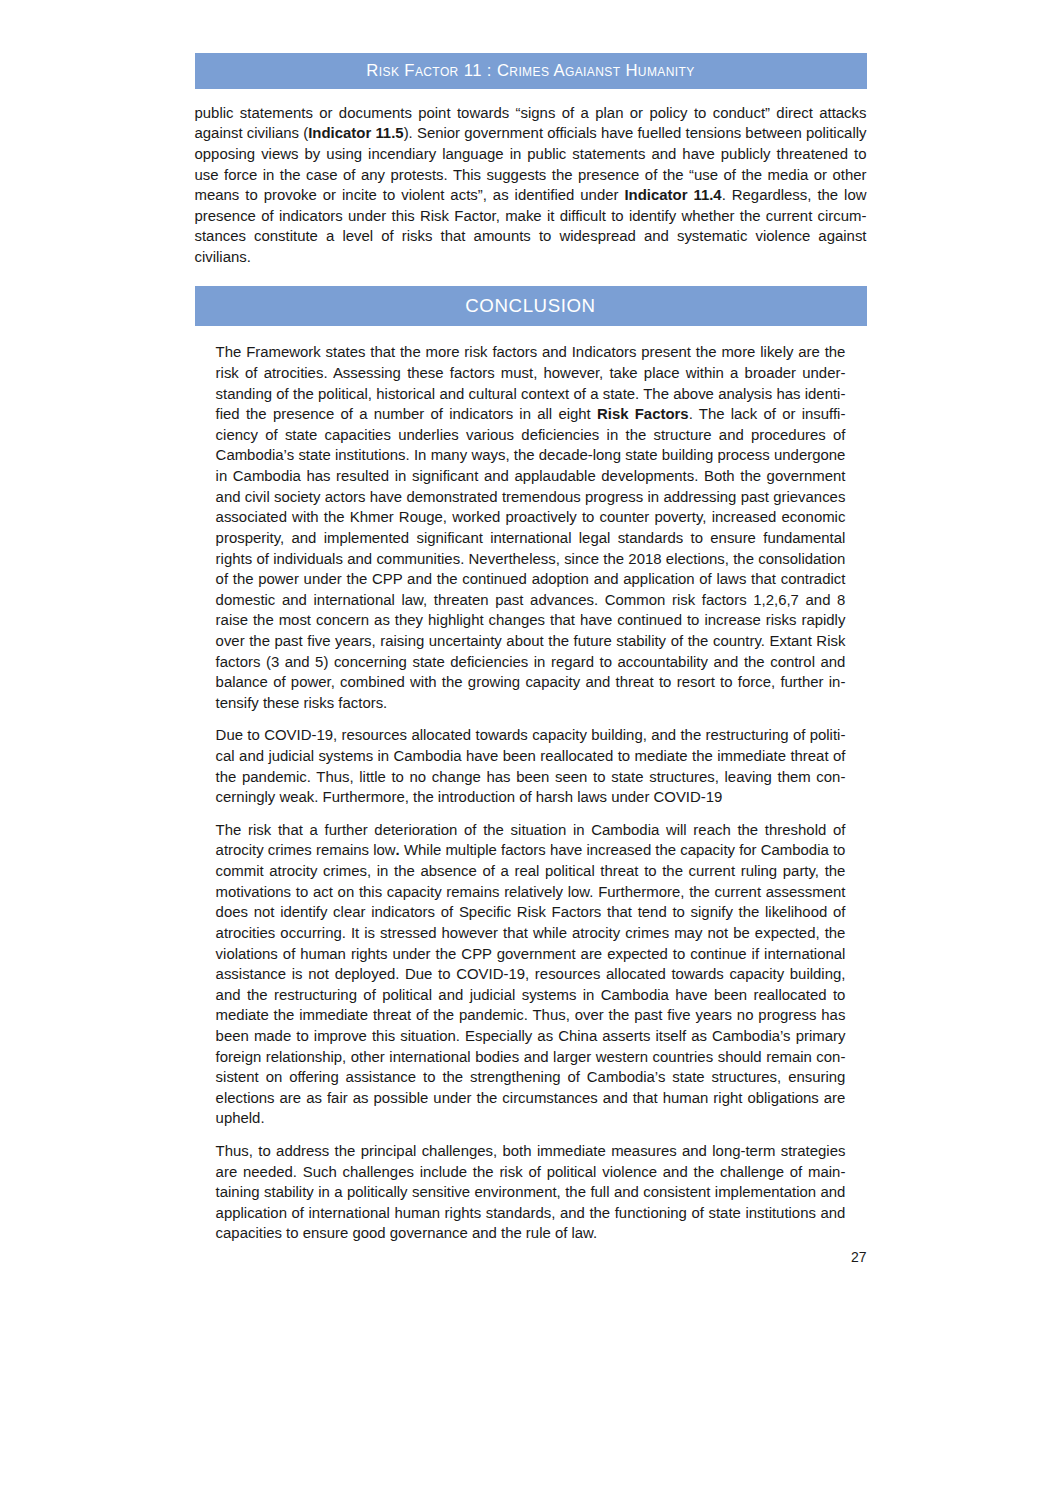Risk Factor 11 : Crimes Agaianst Humanity
public statements or documents point towards “signs of a plan or policy to conduct” direct attacks against civilians (Indicator 11.5). Senior government officials have fuelled tensions between politically opposing views by using incendiary language in public statements and have publicly threatened to use force in the case of any protests. This suggests the presence of the “use of the media or other means to provoke or incite to violent acts”, as identified under Indicator 11.4. Regardless, the low presence of indicators under this Risk Factor, make it difficult to identify whether the current circumstances constitute a level of risks that amounts to widespread and systematic violence against civilians.
CONCLUSION
The Framework states that the more risk factors and Indicators present the more likely are the risk of atrocities. Assessing these factors must, however, take place within a broader understanding of the political, historical and cultural context of a state. The above analysis has identified the presence of a number of indicators in all eight Risk Factors. The lack of or insufficiency of state capacities underlies various deficiencies in the structure and procedures of Cambodia’s state institutions. In many ways, the decade-long state building process undergone in Cambodia has resulted in significant and applaudable developments. Both the government and civil society actors have demonstrated tremendous progress in addressing past grievances associated with the Khmer Rouge, worked proactively to counter poverty, increased economic prosperity, and implemented significant international legal standards to ensure fundamental rights of individuals and communities. Nevertheless, since the 2018 elections, the consolidation of the power under the CPP and the continued adoption and application of laws that contradict domestic and international law, threaten past advances. Common risk factors 1,2,6,7 and 8 raise the most concern as they highlight changes that have continued to increase risks rapidly over the past five years, raising uncertainty about the future stability of the country. Extant Risk factors (3 and 5) concerning state deficiencies in regard to accountability and the control and balance of power, combined with the growing capacity and threat to resort to force, further intensify these risks factors.
Due to COVID-19, resources allocated towards capacity building, and the restructuring of political and judicial systems in Cambodia have been reallocated to mediate the immediate threat of the pandemic. Thus, little to no change has been seen to state structures, leaving them concerningly weak. Furthermore, the introduction of harsh laws under COVID-19
The risk that a further deterioration of the situation in Cambodia will reach the threshold of atrocity crimes remains low. While multiple factors have increased the capacity for Cambodia to commit atrocity crimes, in the absence of a real political threat to the current ruling party, the motivations to act on this capacity remains relatively low. Furthermore, the current assessment does not identify clear indicators of Specific Risk Factors that tend to signify the likelihood of atrocities occurring. It is stressed however that while atrocity crimes may not be expected, the violations of human rights under the CPP government are expected to continue if international assistance is not deployed. Due to COVID-19, resources allocated towards capacity building, and the restructuring of political and judicial systems in Cambodia have been reallocated to mediate the immediate threat of the pandemic. Thus, over the past five years no progress has been made to improve this situation. Especially as China asserts itself as Cambodia’s primary foreign relationship, other international bodies and larger western countries should remain consistent on offering assistance to the strengthening of Cambodia’s state structures, ensuring elections are as fair as possible under the circumstances and that human right obligations are upheld.
Thus, to address the principal challenges, both immediate measures and long-term strategies are needed. Such challenges include the risk of political violence and the challenge of maintaining stability in a politically sensitive environment, the full and consistent implementation and application of international human rights standards, and the functioning of state institutions and capacities to ensure good governance and the rule of law.
27